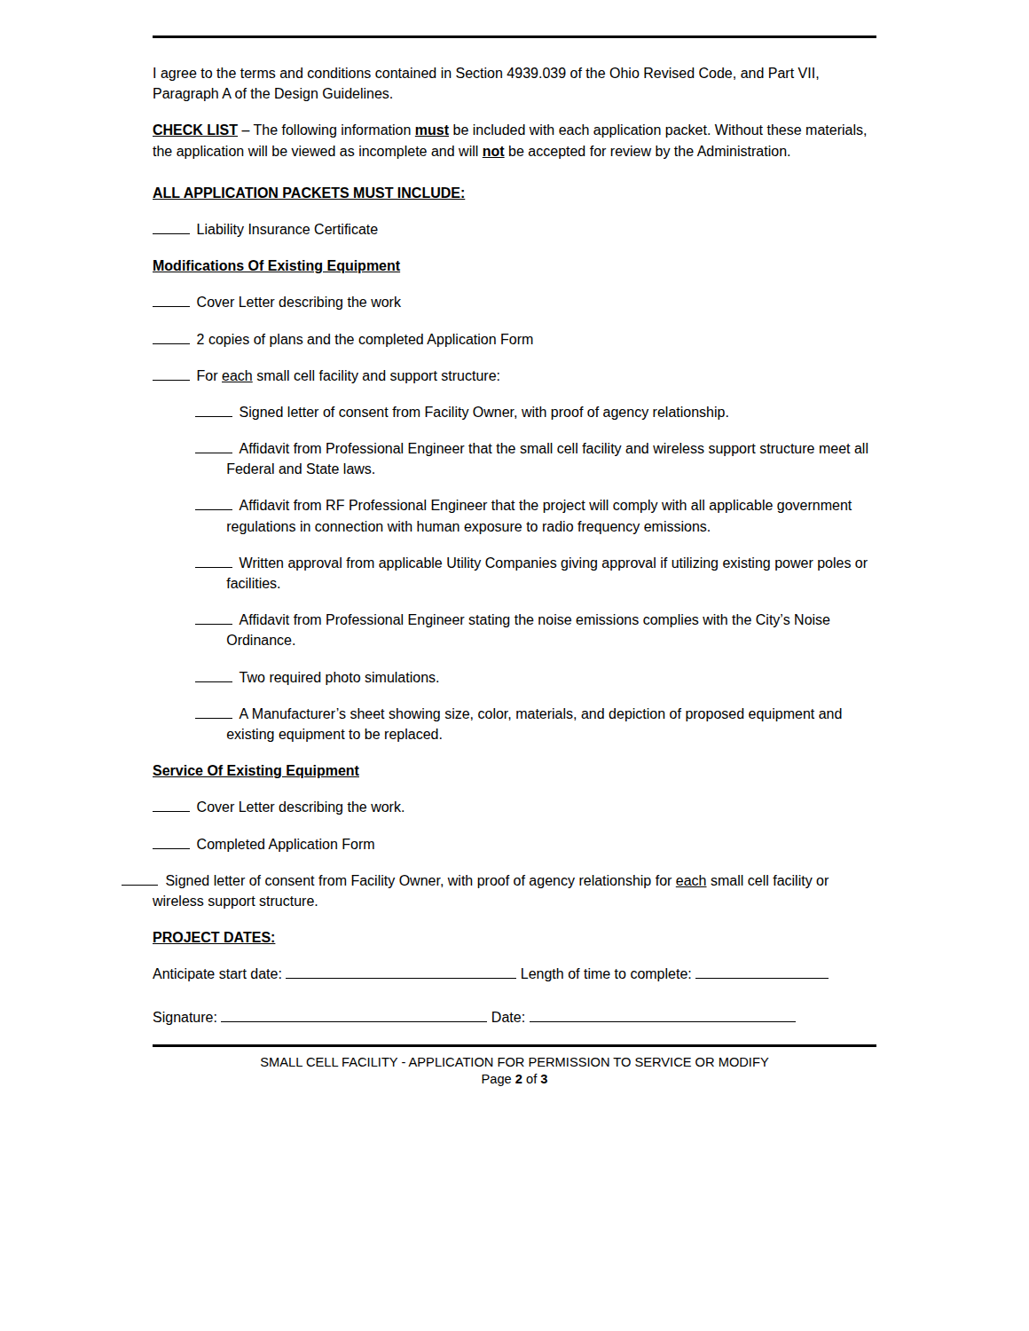I agree to the terms and conditions contained in Section 4939.039 of the Ohio Revised Code, and Part VII, Paragraph A of the Design Guidelines.
CHECK LIST – The following information must be included with each application packet. Without these materials, the application will be viewed as incomplete and will not be accepted for review by the Administration.
ALL APPLICATION PACKETS MUST INCLUDE:
Liability Insurance Certificate
Modifications Of Existing Equipment
Cover Letter describing the work
2 copies of plans and the completed Application Form
For each small cell facility and support structure:
Signed letter of consent from Facility Owner, with proof of agency relationship.
Affidavit from Professional Engineer that the small cell facility and wireless support structure meet all Federal and State laws.
Affidavit from RF Professional Engineer that the project will comply with all applicable government regulations in connection with human exposure to radio frequency emissions.
Written approval from applicable Utility Companies giving approval if utilizing existing power poles or facilities.
Affidavit from Professional Engineer stating the noise emissions complies with the City’s Noise Ordinance.
Two required photo simulations.
A Manufacturer’s sheet showing size, color, materials, and depiction of proposed equipment and existing equipment to be replaced.
Service Of Existing Equipment
Cover Letter describing the work.
Completed Application Form
Signed letter of consent from Facility Owner, with proof of agency relationship for each small cell facility or wireless support structure.
PROJECT DATES:
Anticipate start date: Length of time to complete:
Signature: Date:
SMALL CELL FACILITY - APPLICATION FOR PERMISSION TO SERVICE OR MODIFY
Page 2 of 3